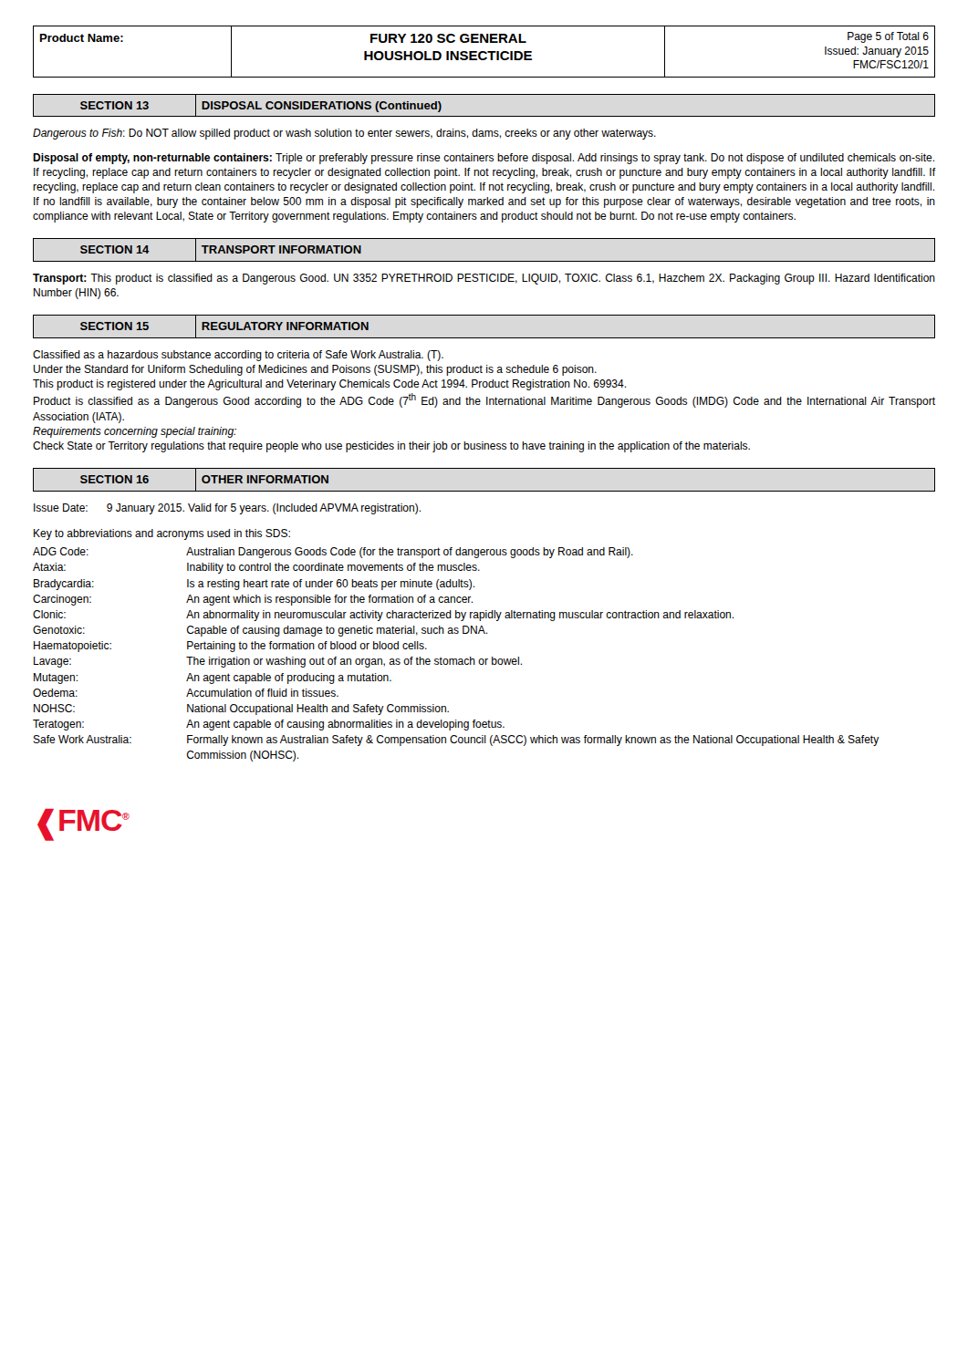| Product Name: | FURY 120 SC GENERAL HOUSHOLD INSECTICIDE | Page 5 of Total 6 Issued: January 2015 FMC/FSC120/1 |
| SECTION 13 | DISPOSAL CONSIDERATIONS (Continued) |
Dangerous to Fish: Do NOT allow spilled product or wash solution to enter sewers, drains, dams, creeks or any other waterways.
Disposal of empty, non-returnable containers: Triple or preferably pressure rinse containers before disposal. Add rinsings to spray tank. Do not dispose of undiluted chemicals on-site. If recycling, replace cap and return containers to recycler or designated collection point. If not recycling, break, crush or puncture and bury empty containers in a local authority landfill. If recycling, replace cap and return clean containers to recycler or designated collection point. If not recycling, break, crush or puncture and bury empty containers in a local authority landfill. If no landfill is available, bury the container below 500 mm in a disposal pit specifically marked and set up for this purpose clear of waterways, desirable vegetation and tree roots, in compliance with relevant Local, State or Territory government regulations. Empty containers and product should not be burnt. Do not re-use empty containers.
| SECTION 14 | TRANSPORT INFORMATION |
Transport: This product is classified as a Dangerous Good. UN 3352 PYRETHROID PESTICIDE, LIQUID, TOXIC. Class 6.1, Hazchem 2X. Packaging Group III. Hazard Identification Number (HIN) 66.
| SECTION 15 | REGULATORY INFORMATION |
Classified as a hazardous substance according to criteria of Safe Work Australia. (T).
Under the Standard for Uniform Scheduling of Medicines and Poisons (SUSMP), this product is a schedule 6 poison.
This product is registered under the Agricultural and Veterinary Chemicals Code Act 1994. Product Registration No. 69934.
Product is classified as a Dangerous Good according to the ADG Code (7th Ed) and the International Maritime Dangerous Goods (IMDG) Code and the International Air Transport Association (IATA).
Requirements concerning special training:
Check State or Territory regulations that require people who use pesticides in their job or business to have training in the application of the materials.
| SECTION 16 | OTHER INFORMATION |
Issue Date: 9 January 2015. Valid for 5 years. (Included APVMA registration).
Key to abbreviations and acronyms used in this SDS:
| ADG Code: | Australian Dangerous Goods Code (for the transport of dangerous goods by Road and Rail). |
| Ataxia: | Inability to control the coordinate movements of the muscles. |
| Bradycardia: | Is a resting heart rate of under 60 beats per minute (adults). |
| Carcinogen: | An agent which is responsible for the formation of a cancer. |
| Clonic: | An abnormality in neuromuscular activity characterized by rapidly alternating muscular contraction and relaxation. |
| Genotoxic: | Capable of causing damage to genetic material, such as DNA. |
| Haematopoietic: | Pertaining to the formation of blood or blood cells. |
| Lavage: | The irrigation or washing out of an organ, as of the stomach or bowel. |
| Mutagen: | An agent capable of producing a mutation. |
| Oedema: | Accumulation of fluid in tissues. |
| NOHSC: | National Occupational Health and Safety Commission. |
| Teratogen: | An agent capable of causing abnormalities in a developing foetus. |
| Safe Work Australia: | Formally known as Australian Safety & Compensation Council (ASCC) which was formally known as the National Occupational Health & Safety Commission (NOHSC). |
❰FMC®